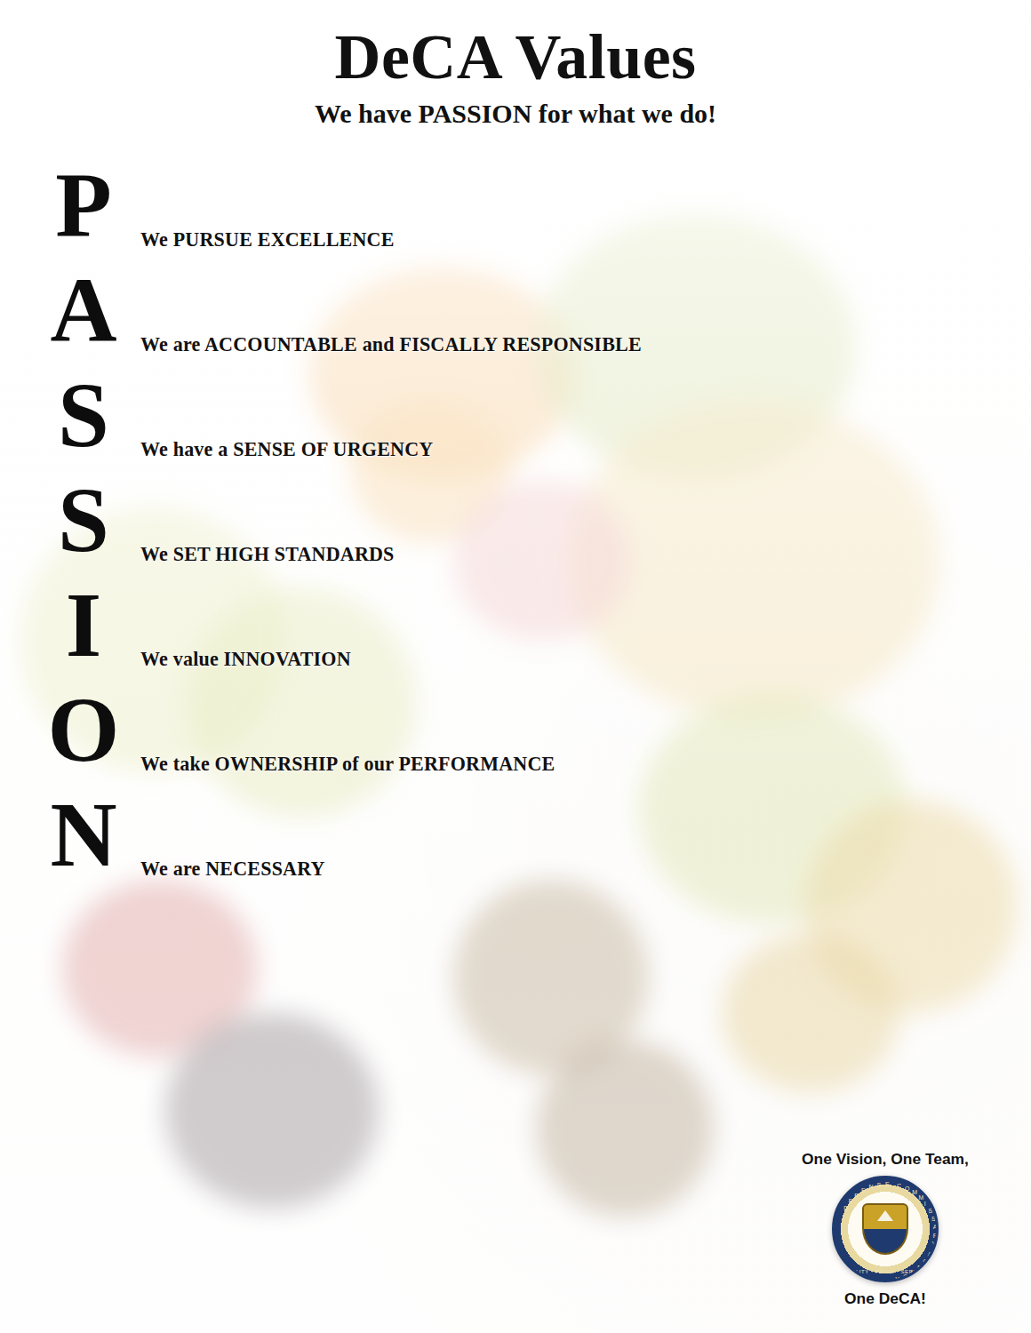DeCA Values
We have PASSION for what we do!
P We Pursue Excellence
A We are Accountable and Fiscally Responsible
S We have a Sense of Urgency
S We Set High Standards
I We value Innovation
O We take Ownership of our Performance
N We are Necessary
One Vision, One Team,
D E F E N S E C O M M I S S A R Y A G E N C Y
Quality · Price · Service
One DeCA!